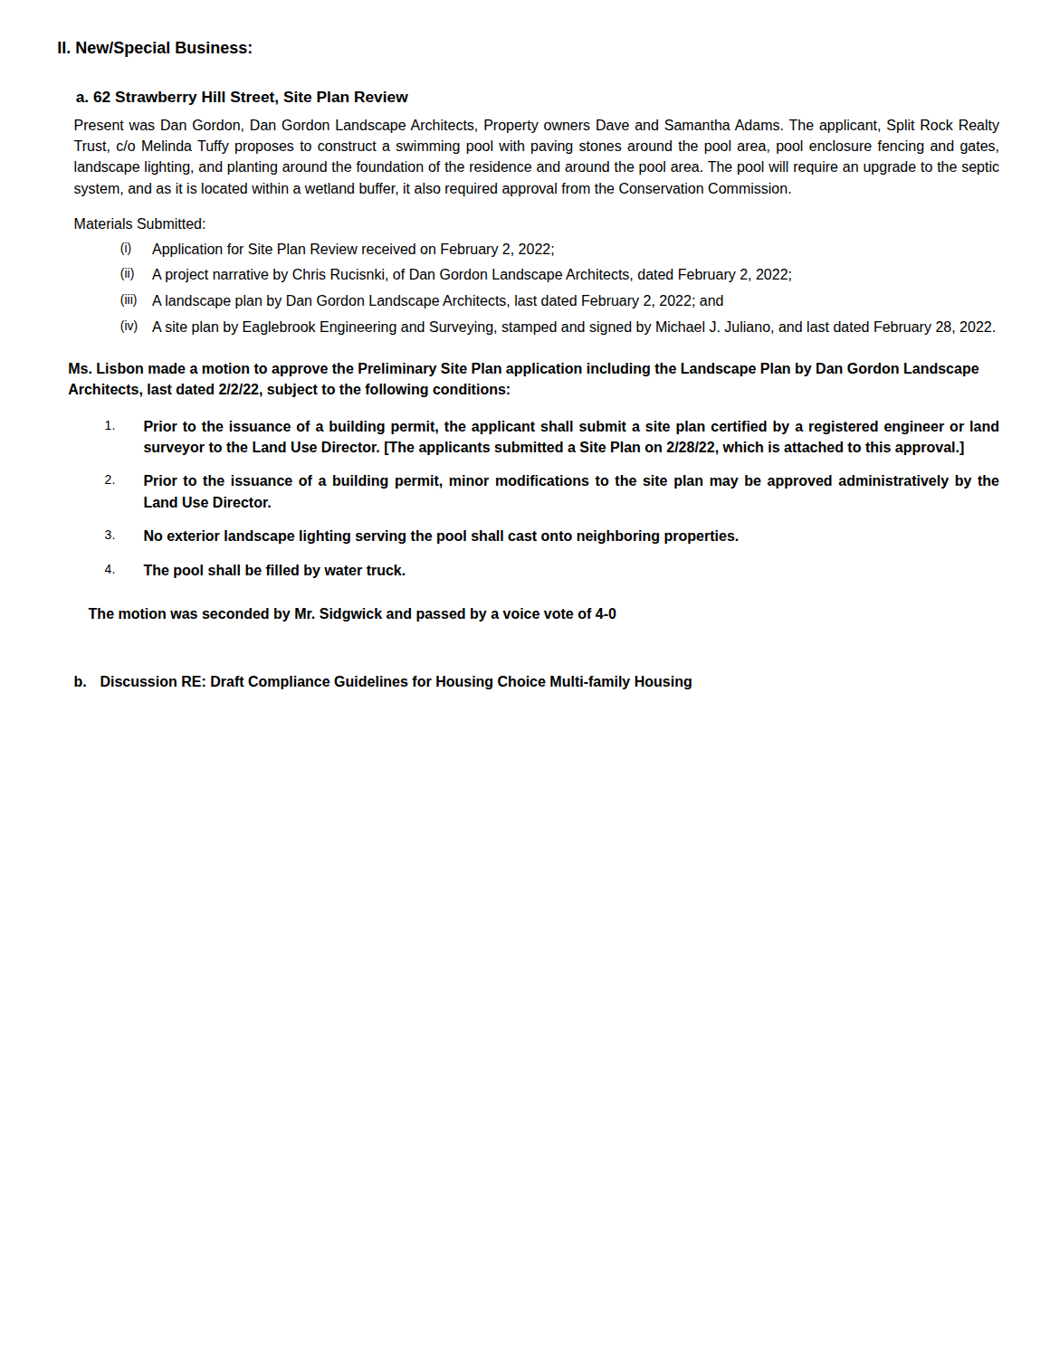II. New/Special Business:
a. 62 Strawberry Hill Street, Site Plan Review
Present was Dan Gordon, Dan Gordon Landscape Architects, Property owners Dave and Samantha Adams. The applicant, Split Rock Realty Trust, c/o Melinda Tuffy proposes to construct a swimming pool with paving stones around the pool area, pool enclosure fencing and gates, landscape lighting, and planting around the foundation of the residence and around the pool area. The pool will require an upgrade to the septic system, and as it is located within a wetland buffer, it also required approval from the Conservation Commission.
Materials Submitted:
Application for Site Plan Review received on February 2, 2022;
A project narrative by Chris Rucisnki, of Dan Gordon Landscape Architects, dated February 2, 2022;
A landscape plan by Dan Gordon Landscape Architects, last dated February 2, 2022; and
A site plan by Eaglebrook Engineering and Surveying, stamped and signed by Michael J. Juliano, and last dated February 28, 2022.
Ms. Lisbon made a motion to approve the Preliminary Site Plan application including the Landscape Plan by Dan Gordon Landscape Architects, last dated 2/2/22, subject to the following conditions:
Prior to the issuance of a building permit, the applicant shall submit a site plan certified by a registered engineer or land surveyor to the Land Use Director. [The applicants submitted a Site Plan on 2/28/22, which is attached to this approval.]
Prior to the issuance of a building permit, minor modifications to the site plan may be approved administratively by the Land Use Director.
No exterior landscape lighting serving the pool shall cast onto neighboring properties.
The pool shall be filled by water truck.
The motion was seconded by Mr. Sidgwick and passed by a voice vote of 4-0
Discussion RE: Draft Compliance Guidelines for Housing Choice Multi-family Housing